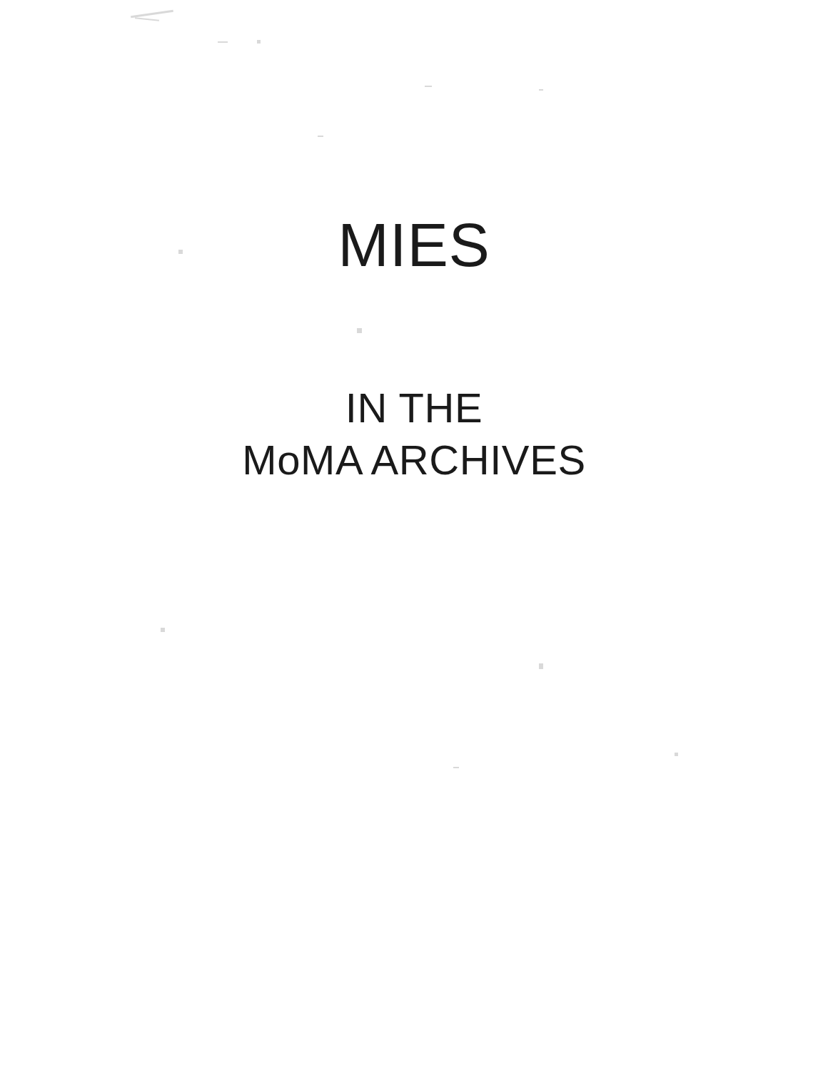MIES
IN THEMoMA ARCHIVES